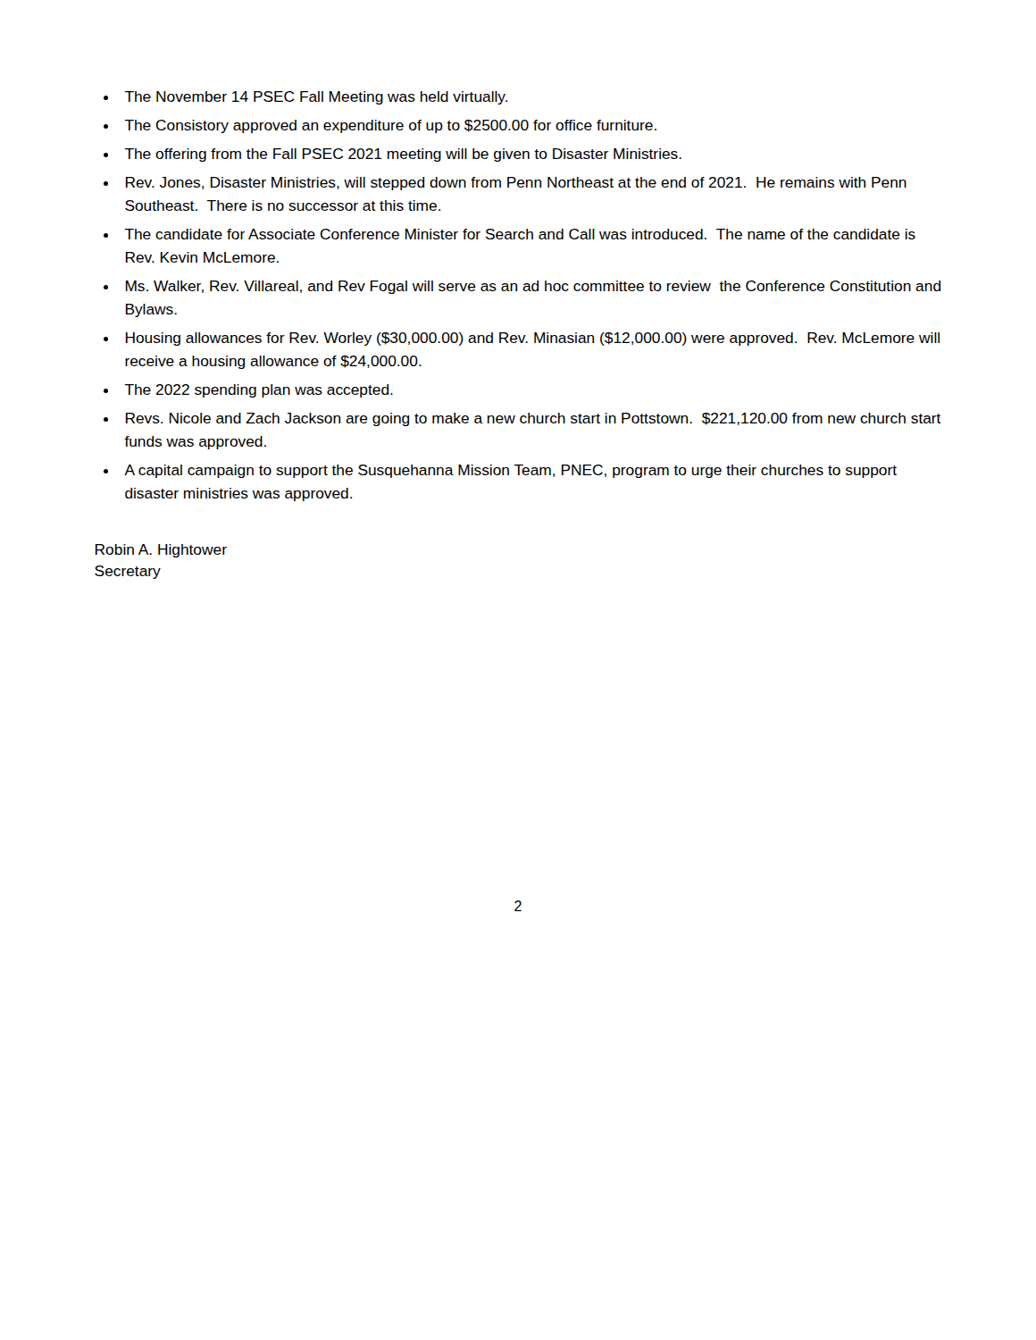The November 14 PSEC Fall Meeting was held virtually.
The Consistory approved an expenditure of up to $2500.00 for office furniture.
The offering from the Fall PSEC 2021 meeting will be given to Disaster Ministries.
Rev. Jones, Disaster Ministries, will stepped down from Penn Northeast at the end of 2021. He remains with Penn Southeast. There is no successor at this time.
The candidate for Associate Conference Minister for Search and Call was introduced. The name of the candidate is Rev. Kevin McLemore.
Ms. Walker, Rev. Villareal, and Rev Fogal will serve as an ad hoc committee to review the Conference Constitution and Bylaws.
Housing allowances for Rev. Worley ($30,000.00) and Rev. Minasian ($12,000.00) were approved. Rev. McLemore will receive a housing allowance of $24,000.00.
The 2022 spending plan was accepted.
Revs. Nicole and Zach Jackson are going to make a new church start in Pottstown. $221,120.00 from new church start funds was approved.
A capital campaign to support the Susquehanna Mission Team, PNEC, program to urge their churches to support disaster ministries was approved.
Robin A. Hightower
Secretary
2